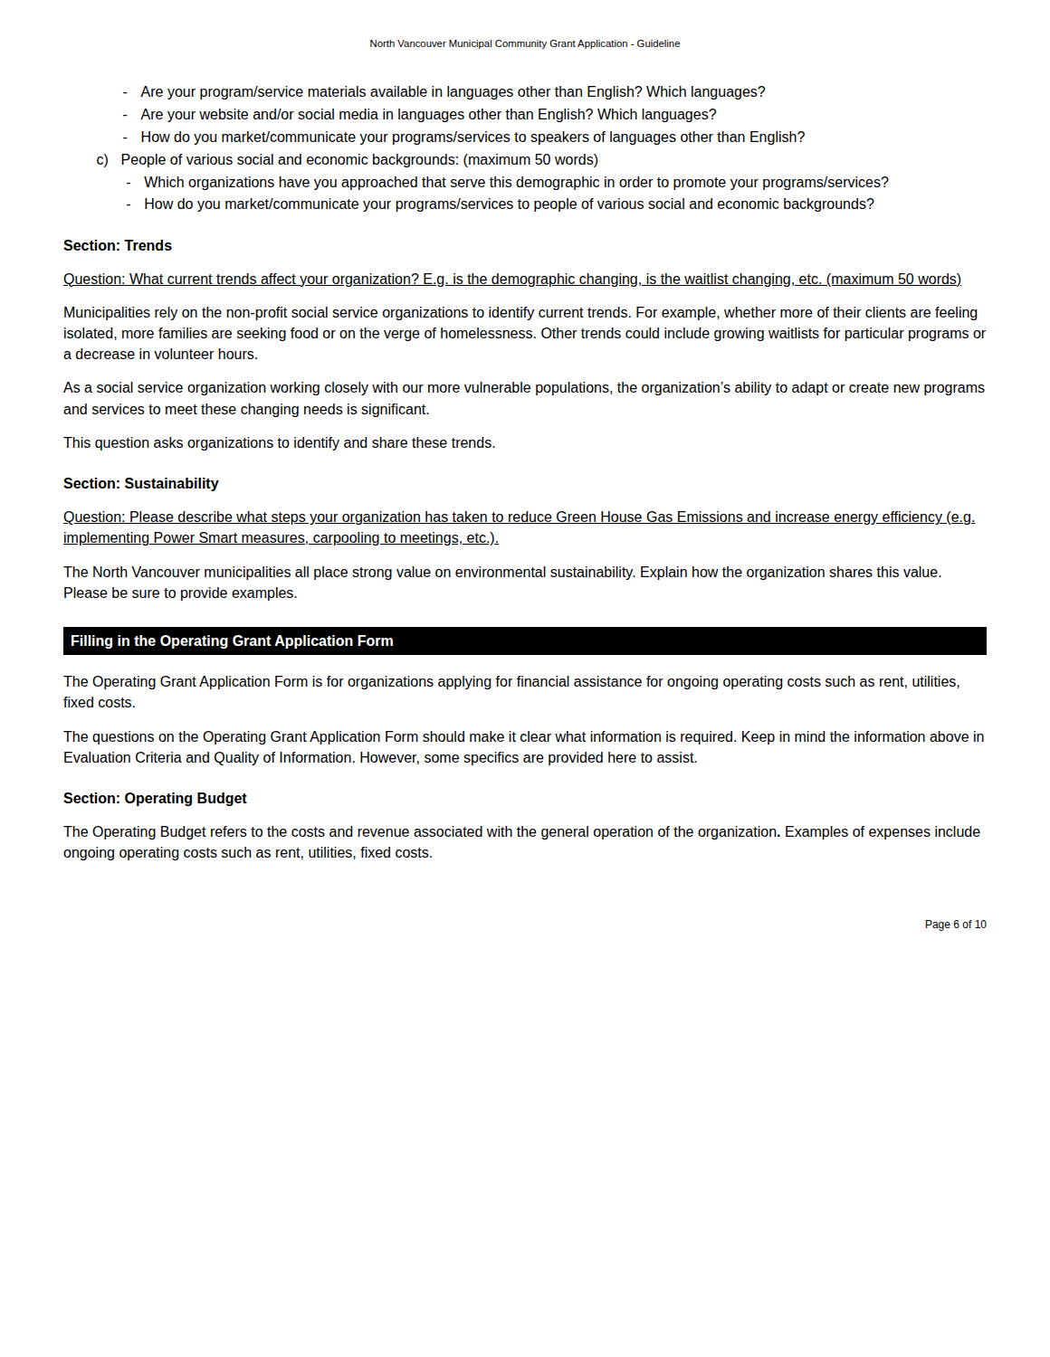North Vancouver Municipal Community Grant Application - Guideline
Are your program/service materials available in languages other than English? Which languages?
Are your website and/or social media in languages other than English? Which languages?
How do you market/communicate your programs/services to speakers of languages other than English?
People of various social and economic backgrounds: (maximum 50 words)
Which organizations have you approached that serve this demographic in order to promote your programs/services?
How do you market/communicate your programs/services to people of various social and economic backgrounds?
Section: Trends
Question: What current trends affect your organization? E.g. is the demographic changing, is the waitlist changing, etc. (maximum 50 words)
Municipalities rely on the non-profit social service organizations to identify current trends. For example, whether more of their clients are feeling isolated, more families are seeking food or on the verge of homelessness. Other trends could include growing waitlists for particular programs or a decrease in volunteer hours.
As a social service organization working closely with our more vulnerable populations, the organization’s ability to adapt or create new programs and services to meet these changing needs is significant.
This question asks organizations to identify and share these trends.
Section: Sustainability
Question: Please describe what steps your organization has taken to reduce Green House Gas Emissions and increase energy efficiency (e.g. implementing Power Smart measures, carpooling to meetings, etc.).
The North Vancouver municipalities all place strong value on environmental sustainability. Explain how the organization shares this value. Please be sure to provide examples.
Filling in the Operating Grant Application Form
The Operating Grant Application Form is for organizations applying for financial assistance for ongoing operating costs such as rent, utilities, fixed costs.
The questions on the Operating Grant Application Form should make it clear what information is required. Keep in mind the information above in Evaluation Criteria and Quality of Information. However, some specifics are provided here to assist.
Section: Operating Budget
The Operating Budget refers to the costs and revenue associated with the general operation of the organization. Examples of expenses include ongoing operating costs such as rent, utilities, fixed costs.
Page 6 of 10